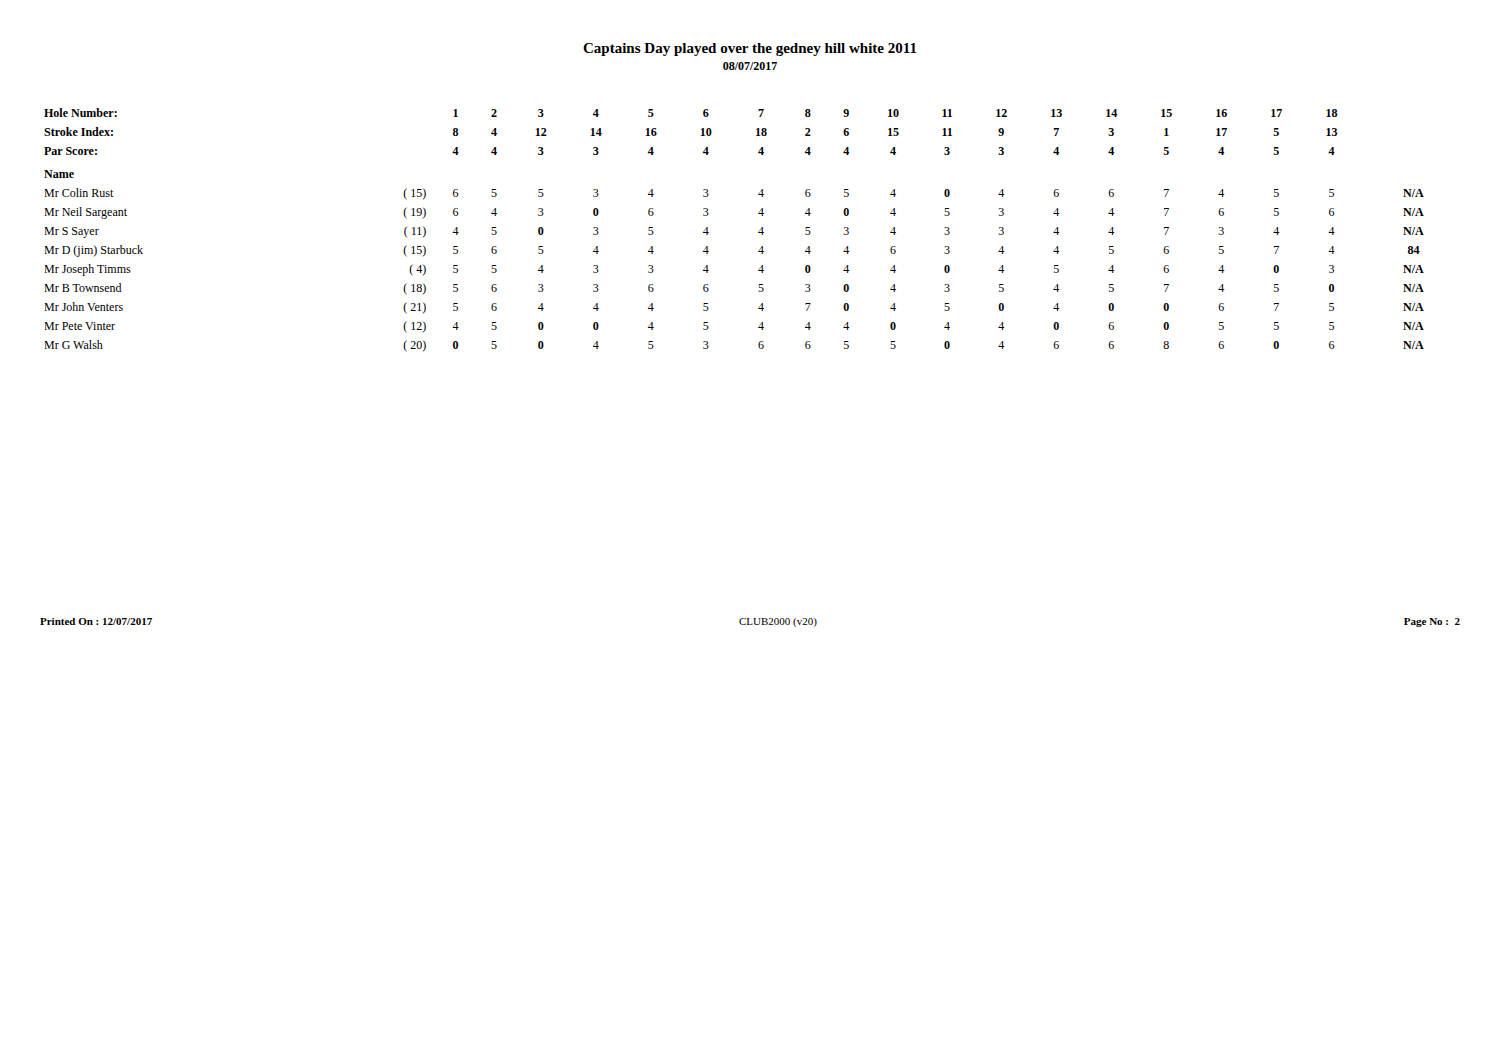Captains Day played over the gedney hill white 2011
08/07/2017
| Hole Number: | | 1 | 2 | 3 | 4 | 5 | 6 | 7 | 8 | 9 | 10 | 11 | 12 | 13 | 14 | 15 | 16 | 17 | 18 | |
| --- | --- | --- | --- | --- | --- | --- | --- | --- | --- | --- | --- | --- | --- | --- | --- | --- | --- | --- | --- | --- |
| Stroke Index: | | 8 | 4 | 12 | 14 | 16 | 10 | 18 | 2 | 6 | 15 | 11 | 9 | 7 | 3 | 1 | 17 | 5 | 13 | |
| Par Score: | | 4 | 4 | 3 | 3 | 4 | 4 | 4 | 4 | 4 | 4 | 3 | 3 | 4 | 4 | 5 | 4 | 5 | 4 | |
| Name |
| Mr Colin Rust | ( 15) | 6 | 5 | 5 | 3 | 4 | 3 | 4 | 6 | 5 | 4 | 0 | 4 | 6 | 6 | 7 | 4 | 5 | 5 | N/A |
| Mr Neil Sargeant | ( 19) | 6 | 4 | 3 | 0 | 6 | 3 | 4 | 4 | 0 | 4 | 5 | 3 | 4 | 4 | 7 | 6 | 5 | 6 | N/A |
| Mr S Sayer | ( 11) | 4 | 5 | 0 | 3 | 5 | 4 | 4 | 5 | 3 | 4 | 3 | 3 | 4 | 4 | 7 | 3 | 4 | 4 | N/A |
| Mr D (jim) Starbuck | ( 15) | 5 | 6 | 5 | 4 | 4 | 4 | 4 | 4 | 4 | 6 | 3 | 4 | 4 | 5 | 6 | 5 | 7 | 4 | 84 |
| Mr Joseph Timms | ( 4) | 5 | 5 | 4 | 3 | 3 | 4 | 4 | 0 | 4 | 4 | 0 | 4 | 5 | 4 | 6 | 4 | 0 | 3 | N/A |
| Mr B Townsend | ( 18) | 5 | 6 | 3 | 3 | 6 | 6 | 5 | 3 | 0 | 4 | 3 | 5 | 4 | 5 | 7 | 4 | 5 | 0 | N/A |
| Mr John Venters | ( 21) | 5 | 6 | 4 | 4 | 4 | 5 | 4 | 7 | 0 | 4 | 5 | 0 | 4 | 0 | 0 | 6 | 7 | 5 | N/A |
| Mr Pete Vinter | ( 12) | 4 | 5 | 0 | 0 | 4 | 5 | 4 | 4 | 4 | 0 | 4 | 4 | 0 | 6 | 0 | 5 | 5 | 5 | N/A |
| Mr G Walsh | ( 20) | 0 | 5 | 0 | 4 | 5 | 3 | 6 | 6 | 5 | 5 | 0 | 4 | 6 | 6 | 8 | 6 | 0 | 6 | N/A |
Printed On : 12/07/2017
CLUB2000 (v20)
Page No : 2